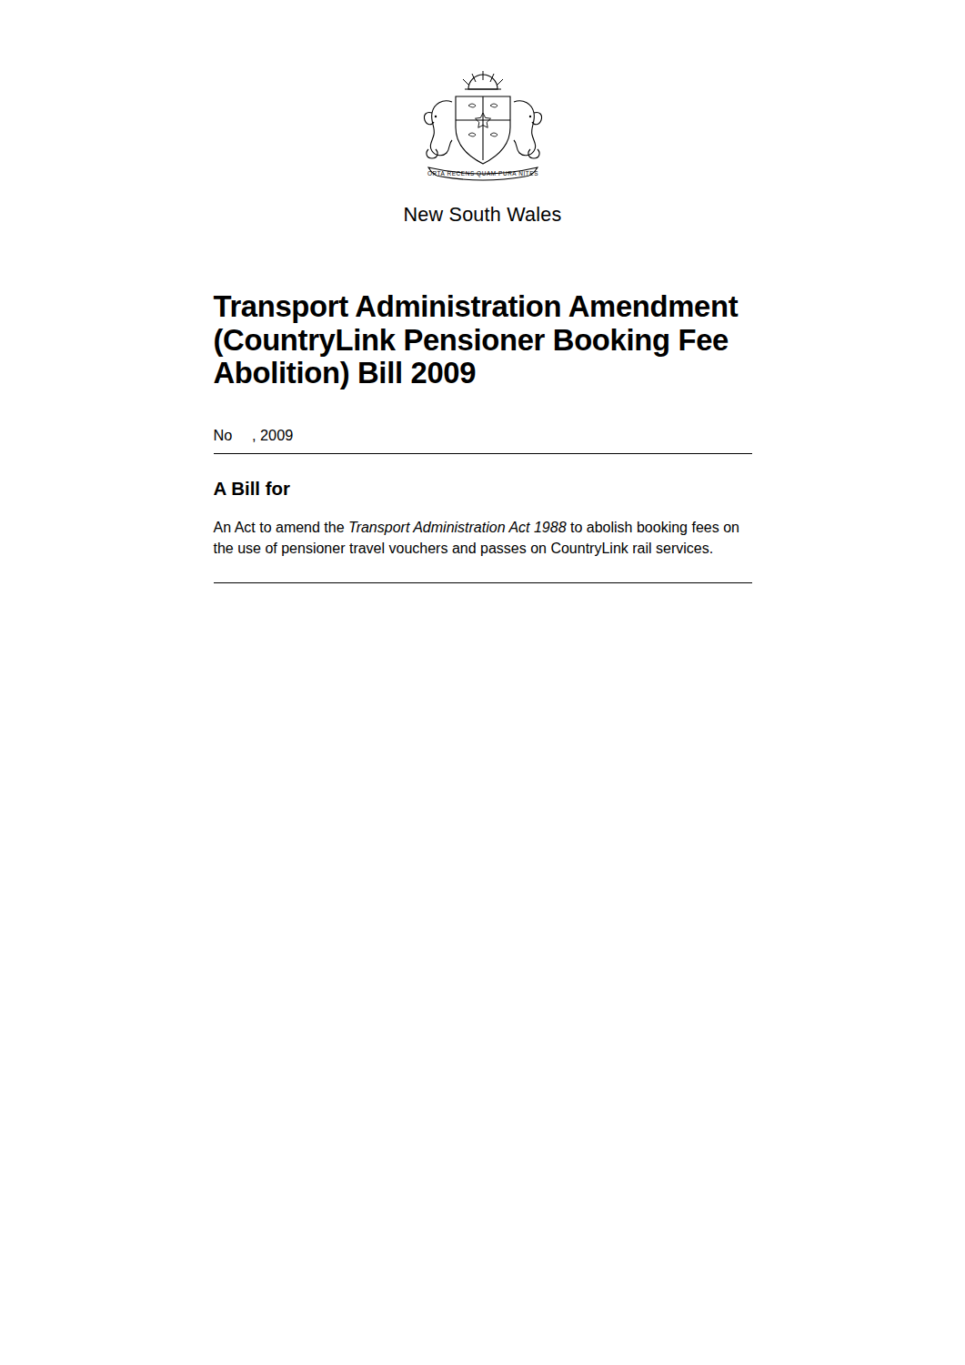ORTA RECENS QUAM PURA NITES
New South Wales
Transport Administration Amendment (CountryLink Pensioner Booking Fee Abolition) Bill 2009
No, 2009
A Bill for
An Act to amend the Transport Administration Act 1988 to abolish booking fees on the use of pensioner travel vouchers and passes on CountryLink rail services.